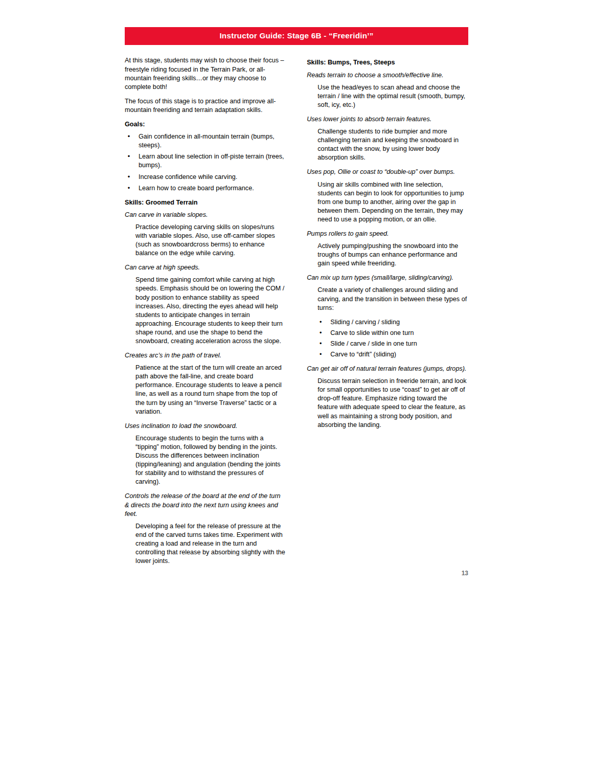Instructor Guide: Stage 6B - “Freeridin’”
At this stage, students may wish to choose their focus – freestyle riding focused in the Terrain Park, or all-mountain freeriding skills…or they may choose to complete both!
The focus of this stage is to practice and improve all-mountain freeriding and terrain adaptation skills.
Goals:
Gain confidence in all-mountain terrain (bumps, steeps).
Learn about line selection in off-piste terrain (trees, bumps).
Increase confidence while carving.
Learn how to create board performance.
Skills: Groomed Terrain
Can carve in variable slopes.
Practice developing carving skills on slopes/runs with variable slopes. Also, use off-camber slopes (such as snowboardcross berms) to enhance balance on the edge while carving.
Can carve at high speeds.
Spend time gaining comfort while carving at high speeds. Emphasis should be on lowering the COM / body position to enhance stability as speed increases. Also, directing the eyes ahead will help students to anticipate changes in terrain approaching. Encourage students to keep their turn shape round, and use the shape to bend the snowboard, creating acceleration across the slope.
Creates arc’s in the path of travel.
Patience at the start of the turn will create an arced path above the fall-line, and create board performance. Encourage students to leave a pencil line, as well as a round turn shape from the top of the turn by using an “Inverse Traverse” tactic or a variation.
Uses inclination to load the snowboard.
Encourage students to begin the turns with a “tipping” motion, followed by bending in the joints. Discuss the differences between inclination (tipping/leaning) and angulation (bending the joints for stability and to withstand the pressures of carving).
Controls the release of the board at the end of the turn & directs the board into the next turn using knees and feet.
Developing a feel for the release of pressure at the end of the carved turns takes time. Experiment with creating a load and release in the turn and controlling that release by absorbing slightly with the lower joints.
Skills: Bumps, Trees, Steeps
Reads terrain to choose a smooth/effective line.
Use the head/eyes to scan ahead and choose the terrain / line with the optimal result (smooth, bumpy, soft, icy, etc.)
Uses lower joints to absorb terrain features.
Challenge students to ride bumpier and more challenging terrain and keeping the snowboard in contact with the snow, by using lower body absorption skills.
Uses pop, Ollie or coast to “double-up” over bumps.
Using air skills combined with line selection, students can begin to look for opportunities to jump from one bump to another, airing over the gap in between them. Depending on the terrain, they may need to use a popping motion, or an ollie.
Pumps rollers to gain speed.
Actively pumping/pushing the snowboard into the troughs of bumps can enhance performance and gain speed while freeriding.
Can mix up turn types (small/large, sliding/carving).
Create a variety of challenges around sliding and carving, and the transition in between these types of turns:
Sliding / carving / sliding
Carve to slide within one turn
Slide / carve / slide in one turn
Carve to “drift” (sliding)
Can get air off of natural terrain features (jumps, drops).
Discuss terrain selection in freeride terrain, and look for small opportunities to use “coast” to get air off of drop-off feature. Emphasize riding toward the feature with adequate speed to clear the feature, as well as maintaining a strong body position, and absorbing the landing.
13